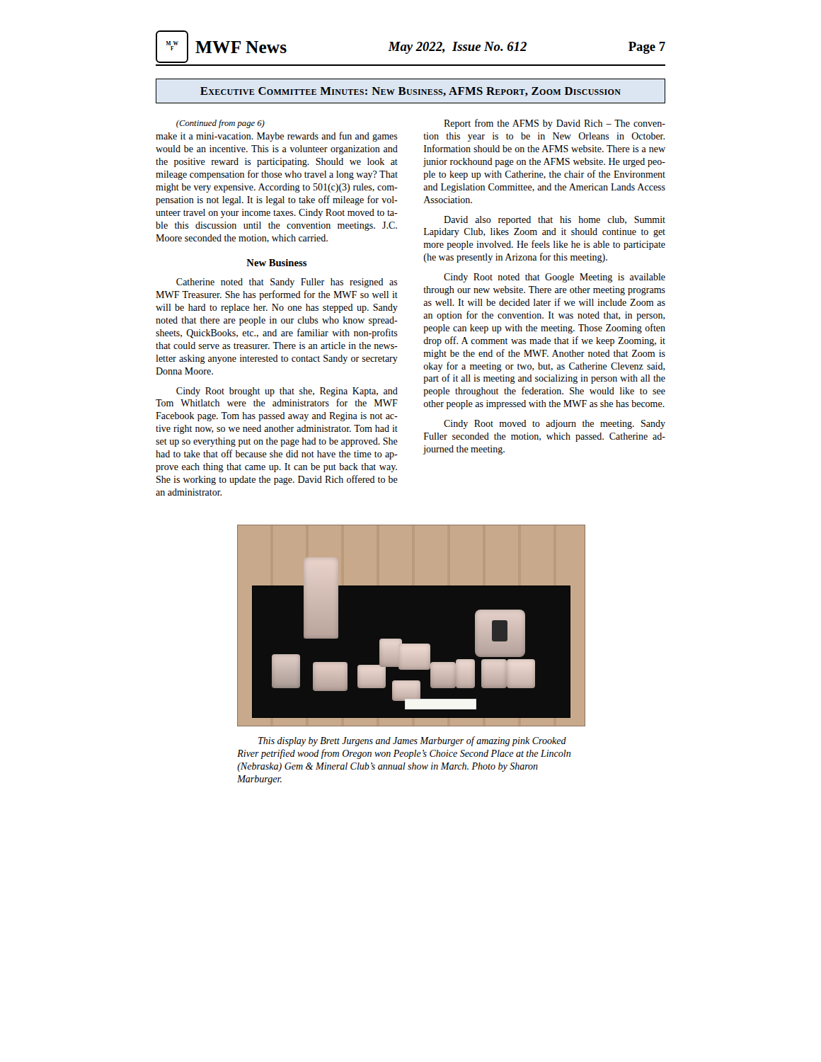M W
F
MWF News
May 2022, Issue No. 612
Page 7
Executive Committee Minutes: New Business, AFMS Report, Zoom Discussion
(Continued from page 6)
make it a mini-vacation. Maybe rewards and fun and games would be an incentive. This is a volunteer organization and the positive reward is participating. Should we look at mileage compensation for those who travel a long way? That might be very expensive. According to 501(c)(3) rules, compensation is not legal. It is legal to take off mileage for volunteer travel on your income taxes. Cindy Root moved to table this discussion until the convention meetings. J.C. Moore seconded the motion, which carried.
New Business
Catherine noted that Sandy Fuller has resigned as MWF Treasurer. She has performed for the MWF so well it will be hard to replace her. No one has stepped up. Sandy noted that there are people in our clubs who know spreadsheets, QuickBooks, etc., and are familiar with non-profits that could serve as treasurer. There is an article in the newsletter asking anyone interested to contact Sandy or secretary Donna Moore.
Cindy Root brought up that she, Regina Kapta, and Tom Whitlatch were the administrators for the MWF Facebook page. Tom has passed away and Regina is not active right now, so we need another administrator. Tom had it set up so everything put on the page had to be approved. She had to take that off because she did not have the time to approve each thing that came up. It can be put back that way. She is working to update the page. David Rich offered to be an administrator.
Report from the AFMS by David Rich – The convention this year is to be in New Orleans in October. Information should be on the AFMS website. There is a new junior rockhound page on the AFMS website. He urged people to keep up with Catherine, the chair of the Environment and Legislation Committee, and the American Lands Access Association.
David also reported that his home club, Summit Lapidary Club, likes Zoom and it should continue to get more people involved. He feels like he is able to participate (he was presently in Arizona for this meeting).
Cindy Root noted that Google Meeting is available through our new website. There are other meeting programs as well. It will be decided later if we will include Zoom as an option for the convention. It was noted that, in person, people can keep up with the meeting. Those Zooming often drop off. A comment was made that if we keep Zooming, it might be the end of the MWF. Another noted that Zoom is okay for a meeting or two, but, as Catherine Clevenz said, part of it all is meeting and socializing in person with all the people throughout the federation. She would like to see other people as impressed with the MWF as she has become.
Cindy Root moved to adjourn the meeting. Sandy Fuller seconded the motion, which passed. Catherine adjourned the meeting.
This display by Brett Jurgens and James Marburger of amazing pink Crooked River petrified wood from Oregon won People’s Choice Second Place at the Lincoln (Nebraska) Gem & Mineral Club’s annual show in March. Photo by Sharon Marburger.